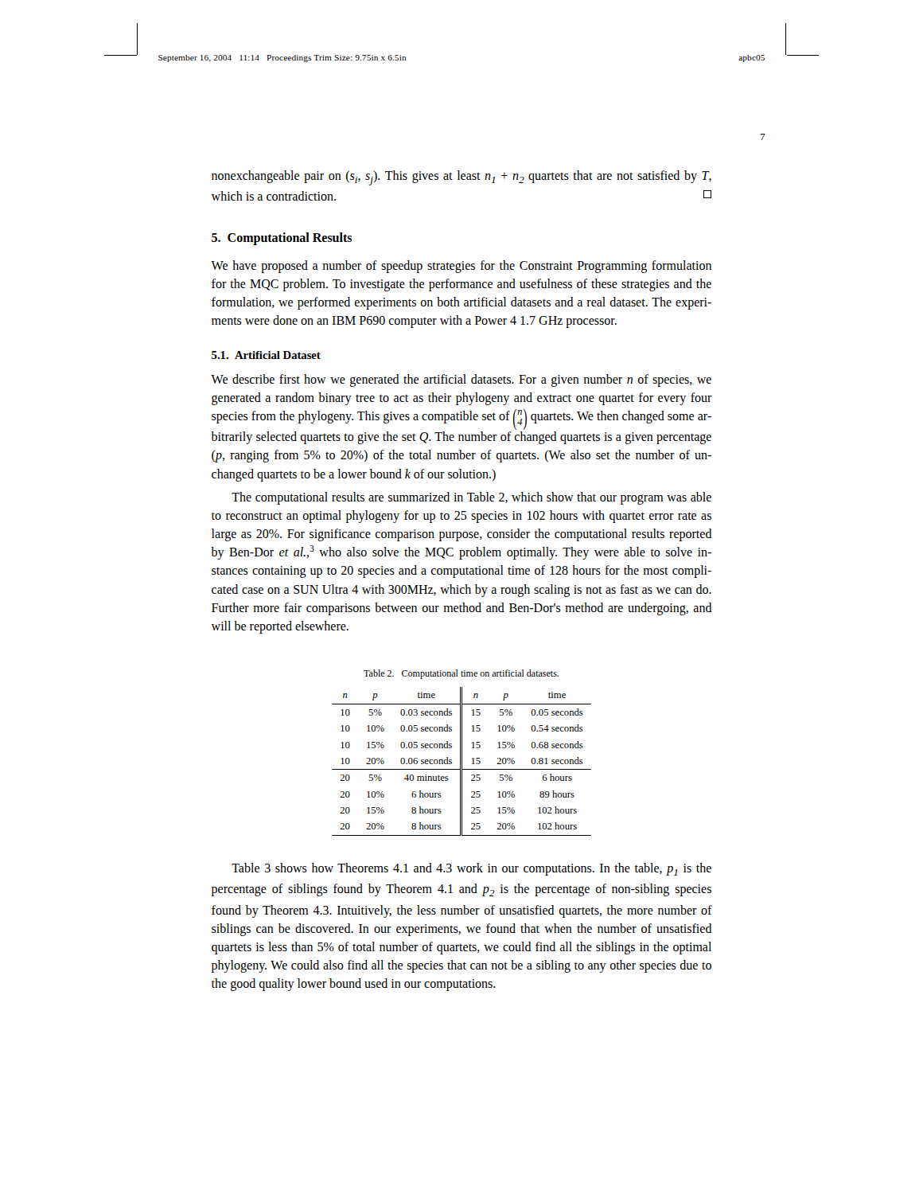September 16, 2004 11:14 Proceedings Trim Size: 9.75in x 6.5in apbc05
7
nonexchangeable pair on (si, sj). This gives at least n1 + n2 quartets that are not satisfied by T, which is a contradiction.
5. Computational Results
We have proposed a number of speedup strategies for the Constraint Programming formulation for the MQC problem. To investigate the performance and usefulness of these strategies and the formulation, we performed experiments on both artificial datasets and a real dataset. The experiments were done on an IBM P690 computer with a Power 4 1.7 GHz processor.
5.1. Artificial Dataset
We describe first how we generated the artificial datasets. For a given number n of species, we generated a random binary tree to act as their phylogeny and extract one quartet for every four species from the phylogeny. This gives a compatible set of (n 4) quartets. We then changed some arbitrarily selected quartets to give the set Q. The number of changed quartets is a given percentage (p, ranging from 5% to 20%) of the total number of quartets. (We also set the number of unchanged quartets to be a lower bound k of our solution.)
The computational results are summarized in Table 2, which show that our program was able to reconstruct an optimal phylogeny for up to 25 species in 102 hours with quartet error rate as large as 20%. For significance comparison purpose, consider the computational results reported by Ben-Dor et al.,3 who also solve the MQC problem optimally. They were able to solve instances containing up to 20 species and a computational time of 128 hours for the most complicated case on a SUN Ultra 4 with 300MHz, which by a rough scaling is not as fast as we can do. Further more fair comparisons between our method and Ben-Dor's method are undergoing, and will be reported elsewhere.
Table 2. Computational time on artificial datasets.
| n | p | time | n | p | time |
| --- | --- | --- | --- | --- | --- |
| 10 | 5% | 0.03 seconds | 15 | 5% | 0.05 seconds |
| 10 | 10% | 0.05 seconds | 15 | 10% | 0.54 seconds |
| 10 | 15% | 0.05 seconds | 15 | 15% | 0.68 seconds |
| 10 | 20% | 0.06 seconds | 15 | 20% | 0.81 seconds |
| 20 | 5% | 40 minutes | 25 | 5% | 6 hours |
| 20 | 10% | 6 hours | 25 | 10% | 89 hours |
| 20 | 15% | 8 hours | 25 | 15% | 102 hours |
| 20 | 20% | 8 hours | 25 | 20% | 102 hours |
Table 3 shows how Theorems 4.1 and 4.3 work in our computations. In the table, p1 is the percentage of siblings found by Theorem 4.1 and p2 is the percentage of non-sibling species found by Theorem 4.3. Intuitively, the less number of unsatisfied quartets, the more number of siblings can be discovered. In our experiments, we found that when the number of unsatisfied quartets is less than 5% of total number of quartets, we could find all the siblings in the optimal phylogeny. We could also find all the species that can not be a sibling to any other species due to the good quality lower bound used in our computations.